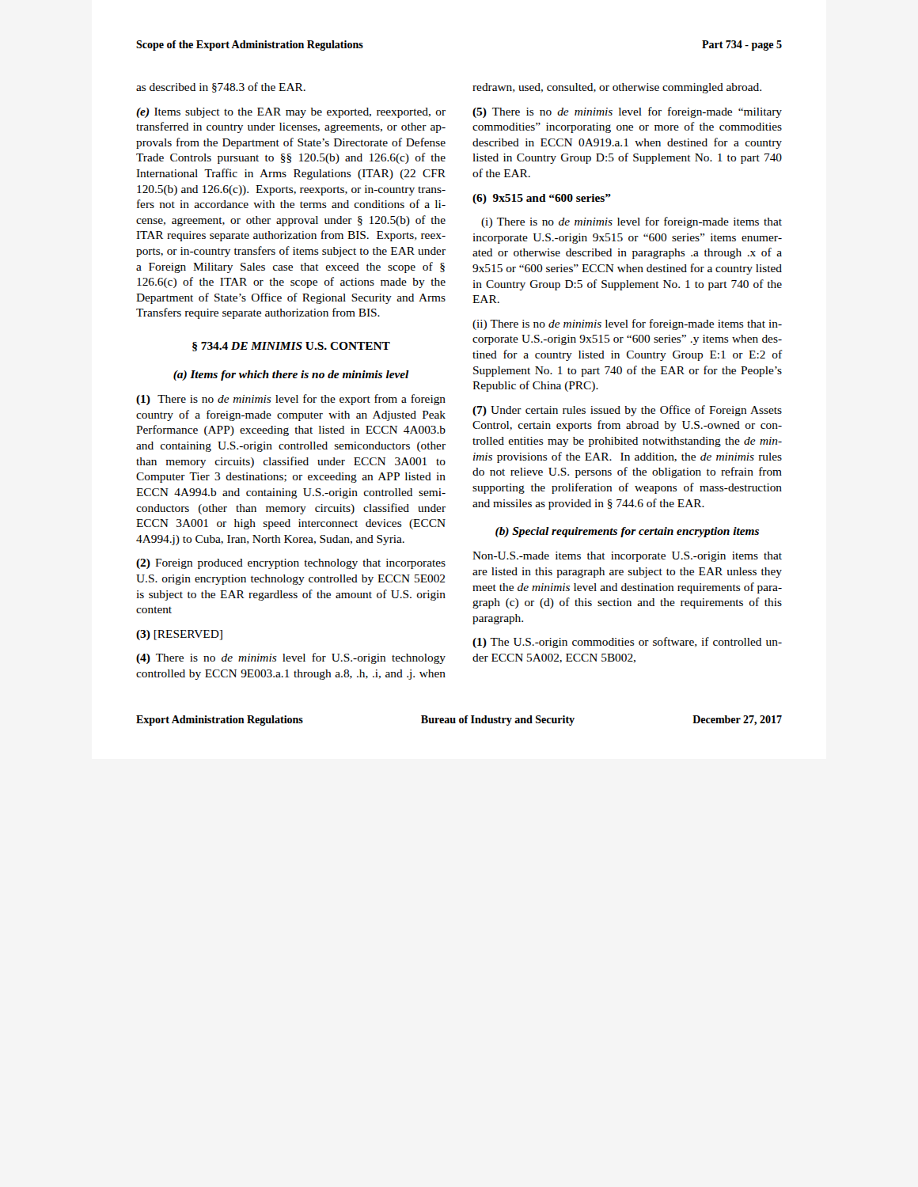Scope of the Export Administration Regulations
Part 734 - page 5
as described in §748.3 of the EAR.
(e) Items subject to the EAR may be exported, reexported, or transferred in country under licenses, agreements, or other approvals from the Department of State’s Directorate of Defense Trade Controls pursuant to §§ 120.5(b) and 126.6(c) of the International Traffic in Arms Regulations (ITAR) (22 CFR 120.5(b) and 126.6(c)). Exports, reexports, or in-country transfers not in accordance with the terms and conditions of a license, agreement, or other approval under § 120.5(b) of the ITAR requires separate authorization from BIS. Exports, reexports, or in-country transfers of items subject to the EAR under a Foreign Military Sales case that exceed the scope of § 126.6(c) of the ITAR or the scope of actions made by the Department of State’s Office of Regional Security and Arms Transfers require separate authorization from BIS.
§ 734.4 DE MINIMIS U.S. CONTENT
(a) Items for which there is no de minimis level
(1) There is no de minimis level for the export from a foreign country of a foreign-made computer with an Adjusted Peak Performance (APP) exceeding that listed in ECCN 4A003.b and containing U.S.-origin controlled semiconductors (other than memory circuits) classified under ECCN 3A001 to Computer Tier 3 destinations; or exceeding an APP listed in ECCN 4A994.b and containing U.S.-origin controlled semiconductors (other than memory circuits) classified under ECCN 3A001 or high speed interconnect devices (ECCN 4A994.j) to Cuba, Iran, North Korea, Sudan, and Syria.
(2) Foreign produced encryption technology that incorporates U.S. origin encryption technology controlled by ECCN 5E002 is subject to the EAR regardless of the amount of U.S. origin content
(3) [RESERVED]
(4) There is no de minimis level for U.S.-origin technology controlled by ECCN 9E003.a.1 through a.8, .h, .i, and .j. when redrawn, used, consulted, or otherwise commingled abroad.
(5) There is no de minimis level for foreign-made “military commodities” incorporating one or more of the commodities described in ECCN 0A919.a.1 when destined for a country listed in Country Group D:5 of Supplement No. 1 to part 740 of the EAR.
(6) 9x515 and “600 series”
(i) There is no de minimis level for foreign-made items that incorporate U.S.-origin 9x515 or “600 series” items enumerated or otherwise described in paragraphs .a through .x of a 9x515 or “600 series” ECCN when destined for a country listed in Country Group D:5 of Supplement No. 1 to part 740 of the EAR.
(ii) There is no de minimis level for foreign-made items that incorporate U.S.-origin 9x515 or “600 series” .y items when destined for a country listed in Country Group E:1 or E:2 of Supplement No. 1 to part 740 of the EAR or for the People’s Republic of China (PRC).
(7) Under certain rules issued by the Office of Foreign Assets Control, certain exports from abroad by U.S.-owned or controlled entities may be prohibited notwithstanding the de minimis provisions of the EAR. In addition, the de minimis rules do not relieve U.S. persons of the obligation to refrain from supporting the proliferation of weapons of mass-destruction and missiles as provided in § 744.6 of the EAR.
(b) Special requirements for certain encryption items
Non-U.S.-made items that incorporate U.S.-origin items that are listed in this paragraph are subject to the EAR unless they meet the de minimis level and destination requirements of paragraph (c) or (d) of this section and the requirements of this paragraph.
(1) The U.S.-origin commodities or software, if controlled under ECCN 5A002, ECCN 5B002,
Export Administration Regulations
Bureau of Industry and Security
December 27, 2017